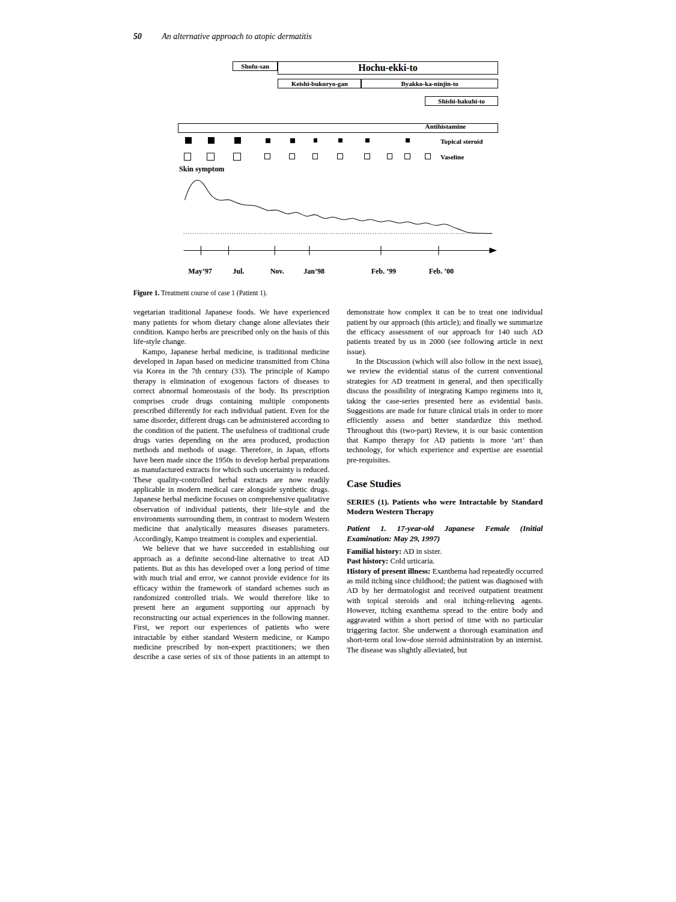50 An alternative approach to atopic dermatitis
Shofu-san
Hochu-ekki-to
Keishi-bukuryo-gan
Byakko-ka-ninjin-to
Shishi-hakuhi-to
Antihistamine
Topical steroid
Vaseline
Skin symptom
May’97 Jul. Nov. Jan’98 Feb. ’99 Feb. ’00
Figure 1. Treatment course of case 1 (Patient 1).
vegetarian traditional Japanese foods. We have experienced many patients for whom dietary change alone alleviates their condition. Kampo herbs are prescribed only on the basis of this life-style change.
Kampo, Japanese herbal medicine, is traditional medicine developed in Japan based on medicine transmitted from China via Korea in the 7th century (33). The principle of Kampo therapy is elimination of exogenous factors of diseases to correct abnormal homeostasis of the body. Its prescription comprises crude drugs containing multiple components prescribed differently for each individual patient. Even for the same disorder, different drugs can be administered according to the condition of the patient. The usefulness of traditional crude drugs varies depending on the area produced, production methods and methods of usage. Therefore, in Japan, efforts have been made since the 1950s to develop herbal preparations as manufactured extracts for which such uncertainty is reduced. These quality-controlled herbal extracts are now readily applicable in modern medical care alongside synthetic drugs. Japanese herbal medicine focuses on comprehensive qualitative observation of individual patients, their life-style and the environments surrounding them, in contrast to modern Western medicine that analytically measures diseases parameters. Accordingly, Kampo treatment is complex and experiential.
We believe that we have succeeded in establishing our approach as a definite second-line alternative to treat AD patients. But as this has developed over a long period of time with much trial and error, we cannot provide evidence for its efficacy within the framework of standard schemes such as randomized controlled trials. We would therefore like to present here an argument supporting our approach by reconstructing our actual experiences in the following manner. First, we report our experiences of patients who were intractable by either standard Western medicine, or Kampo medicine prescribed by non-expert practitioners; we then describe a case series of six of those patients in an attempt to demonstrate how complex it can be to treat one individual patient by our approach (this article); and finally we summarize the efficacy assessment of our approach for 140 such AD patients treated by us in 2000 (see following article in next issue).
In the Discussion (which will also follow in the next issue), we review the evidential status of the current conventional strategies for AD treatment in general, and then specifically discuss the possibility of integrating Kampo regimens into it, taking the case-series presented here as evidential basis. Suggestions are made for future clinical trials in order to more efficiently assess and better standardize this method. Throughout this (two-part) Review, it is our basic contention that Kampo therapy for AD patients is more ‘art’ than technology, for which experience and expertise are essential pre-requisites.
Case Studies
SERIES (1). Patients who were Intractable by Standard Modern Western Therapy
Patient 1. 17-year-old Japanese Female (Initial Examination: May 29, 1997)
Familial history: AD in sister.
Past history: Cold urticaria.
History of present illness: Exanthema had repeatedly occurred as mild itching since childhood; the patient was diagnosed with AD by her dermatologist and received outpatient treatment with topical steroids and oral itching-relieving agents. However, itching exanthema spread to the entire body and aggravated within a short period of time with no particular triggering factor. She underwent a thorough examination and short-term oral low-dose steroid administration by an internist. The disease was slightly alleviated, but